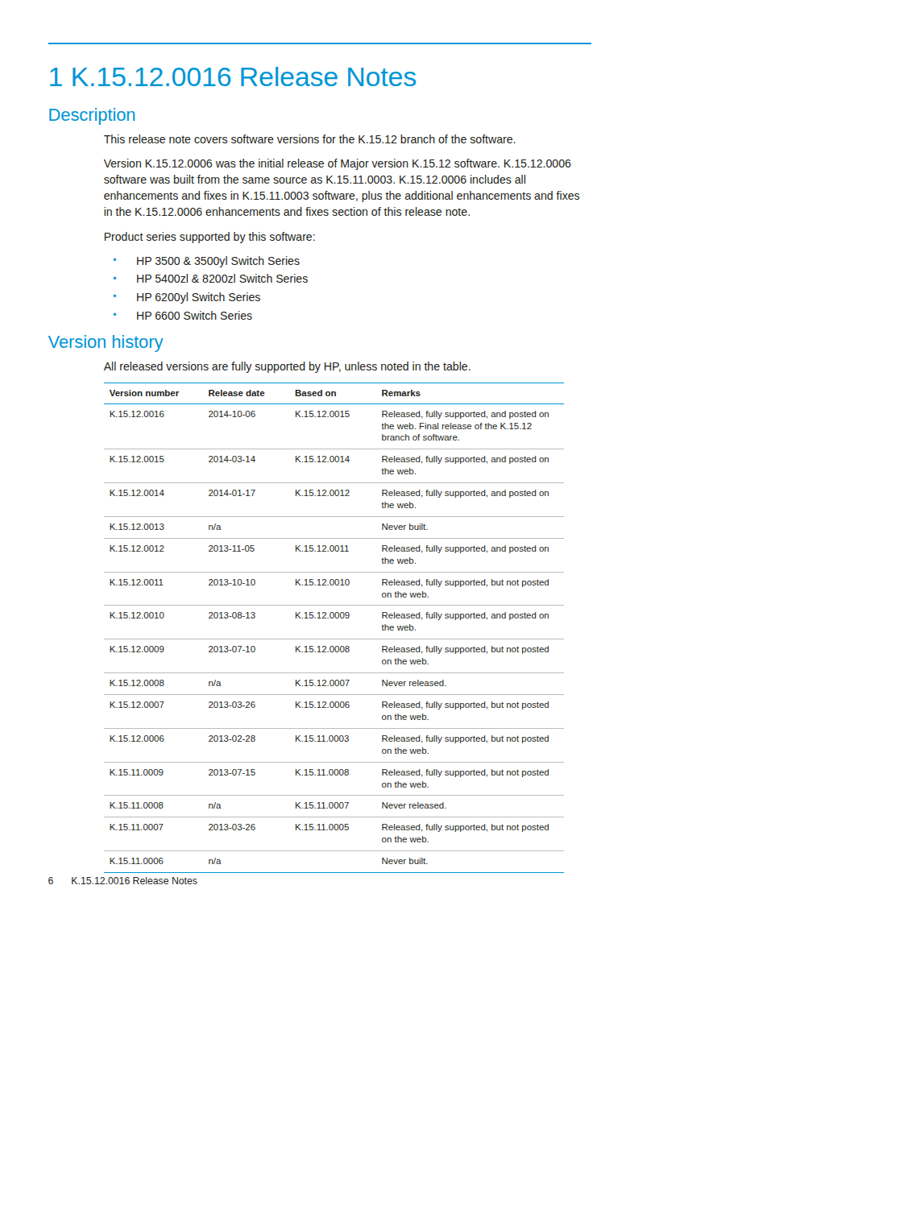1 K.15.12.0016 Release Notes
Description
This release note covers software versions for the K.15.12 branch of the software.
Version K.15.12.0006 was the initial release of Major version K.15.12 software. K.15.12.0006 software was built from the same source as K.15.11.0003. K.15.12.0006 includes all enhancements and fixes in K.15.11.0003 software, plus the additional enhancements and fixes in the K.15.12.0006 enhancements and fixes section of this release note.
Product series supported by this software:
HP 3500 & 3500yl Switch Series
HP 5400zl & 8200zl Switch Series
HP 6200yl Switch Series
HP 6600 Switch Series
Version history
All released versions are fully supported by HP, unless noted in the table.
| Version number | Release date | Based on | Remarks |
| --- | --- | --- | --- |
| K.15.12.0016 | 2014-10-06 | K.15.12.0015 | Released, fully supported, and posted on the web. Final release of the K.15.12 branch of software. |
| K.15.12.0015 | 2014-03-14 | K.15.12.0014 | Released, fully supported, and posted on the web. |
| K.15.12.0014 | 2014-01-17 | K.15.12.0012 | Released, fully supported, and posted on the web. |
| K.15.12.0013 | n/a | | Never built. |
| K.15.12.0012 | 2013-11-05 | K.15.12.0011 | Released, fully supported, and posted on the web. |
| K.15.12.0011 | 2013-10-10 | K.15.12.0010 | Released, fully supported, but not posted on the web. |
| K.15.12.0010 | 2013-08-13 | K.15.12.0009 | Released, fully supported, and posted on the web. |
| K.15.12.0009 | 2013-07-10 | K.15.12.0008 | Released, fully supported, but not posted on the web. |
| K.15.12.0008 | n/a | K.15.12.0007 | Never released. |
| K.15.12.0007 | 2013-03-26 | K.15.12.0006 | Released, fully supported, but not posted on the web. |
| K.15.12.0006 | 2013-02-28 | K.15.11.0003 | Released, fully supported, but not posted on the web. |
| K.15.11.0009 | 2013-07-15 | K.15.11.0008 | Released, fully supported, but not posted on the web. |
| K.15.11.0008 | n/a | K.15.11.0007 | Never released. |
| K.15.11.0007 | 2013-03-26 | K.15.11.0005 | Released, fully supported, but not posted on the web. |
| K.15.11.0006 | n/a | | Never built. |
6 K.15.12.0016 Release Notes